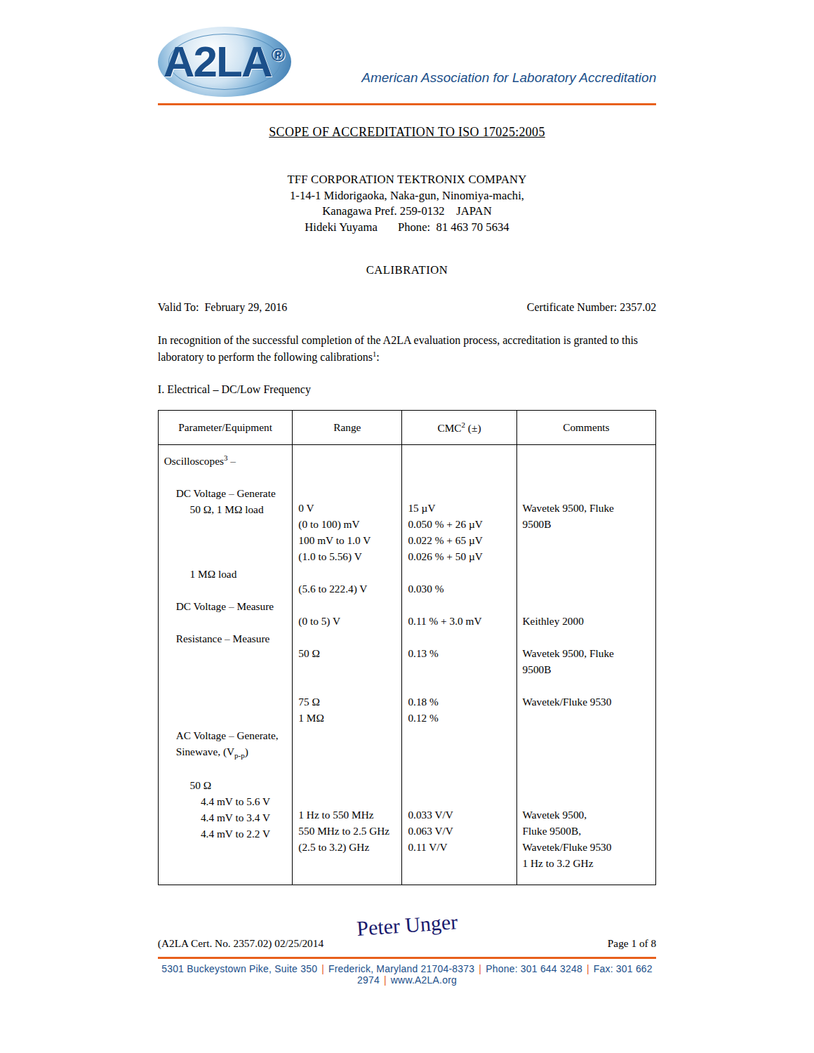A2LA®
American Association for Laboratory Accreditation
SCOPE OF ACCREDITATION TO ISO 17025:2005
TFF CORPORATION TEKTRONIX COMPANY
1-14-1 Midorigaoka, Naka-gun, Ninomiya-machi,
Kanagawa Pref. 259-0132 JAPAN
Hideki Yuyama Phone: 81 463 70 5634
CALIBRATION
Valid To: February 29, 2016
Certificate Number: 2357.02
In recognition of the successful completion of the A2LA evaluation process, accreditation is granted to this laboratory to perform the following calibrations1:
I. Electrical – DC/Low Frequency
| Parameter/Equipment | Range | CMC 2 (±) | Comments |
| --- | --- | --- | --- |
| Oscilloscopes 3 – DC Voltage – Generate 50 Ω, 1 MΩ load 1 MΩ load DC Voltage – Measure Resistance – Measure AC Voltage – Generate, Sinewave, (V p-p ) 50 Ω 4.4 mV to 5.6 V 4.4 mV to 3.4 V 4.4 mV to 2.2 V | 0 V (0 to 100) mV 100 mV to 1.0 V (1.0 to 5.56) V (5.6 to 222.4) V (0 to 5) V 50 Ω 75 Ω 1 MΩ 1 Hz to 550 MHz 550 MHz to 2.5 GHz (2.5 to 3.2) GHz | 15 µV 0.050 % + 26 µV 0.022 % + 65 µV 0.026 % + 50 µV 0.030 % 0.11 % + 3.0 mV 0.13 % 0.18 % 0.12 % 0.033 V/V 0.063 V/V 0.11 V/V | Wavetek 9500, Fluke 9500B Keithley 2000 Wavetek 9500, Fluke 9500B Wavetek/Fluke 9530 Wavetek 9500, Fluke 9500B, Wavetek/Fluke 9530 1 Hz to 3.2 GHz |
Peter Unger
(A2LA Cert. No. 2357.02) 02/25/2014
Page 1 of 8
5301 Buckeystown Pike, Suite 350|Frederick, Maryland 21704-8373|Phone: 301 644 3248|Fax: 301 662 2974|www.A2LA.org